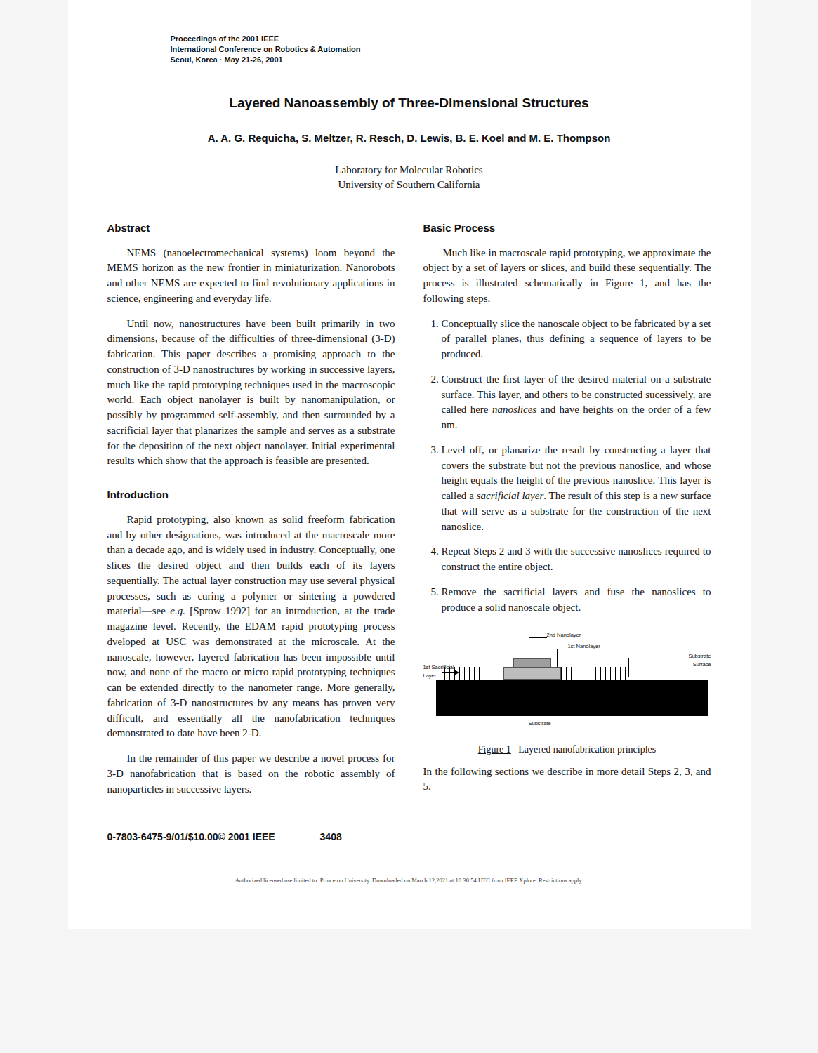Proceedings of the 2001 IEEE
International Conference on Robotics & Automation
Seoul, Korea · May 21-26, 2001
Layered Nanoassembly of Three-Dimensional Structures
A. A. G. Requicha, S. Meltzer, R. Resch, D. Lewis, B. E. Koel and M. E. Thompson
Laboratory for Molecular Robotics
University of Southern California
Abstract
NEMS (nanoelectromechanical systems) loom beyond the MEMS horizon as the new frontier in miniaturization. Nanorobots and other NEMS are expected to find revolutionary applications in science, engineering and everyday life.
Until now, nanostructures have been built primarily in two dimensions, because of the difficulties of three-dimensional (3-D) fabrication. This paper describes a promising approach to the construction of 3-D nanostructures by working in successive layers, much like the rapid prototyping techniques used in the macroscopic world. Each object nanolayer is built by nanomanipulation, or possibly by programmed self-assembly, and then surrounded by a sacrificial layer that planarizes the sample and serves as a substrate for the deposition of the next object nanolayer. Initial experimental results which show that the approach is feasible are presented.
Introduction
Rapid prototyping, also known as solid freeform fabrication and by other designations, was introduced at the macroscale more than a decade ago, and is widely used in industry. Conceptually, one slices the desired object and then builds each of its layers sequentially. The actual layer construction may use several physical processes, such as curing a polymer or sintering a powdered material—see e.g. [Sprow 1992] for an introduction, at the trade magazine level. Recently, the EDAM rapid prototyping process dveloped at USC was demonstrated at the microscale. At the nanoscale, however, layered fabrication has been impossible until now, and none of the macro or micro rapid prototyping techniques can be extended directly to the nanometer range. More generally, fabrication of 3-D nanostructures by any means has proven very difficult, and essentially all the nanofabrication techniques demonstrated to date have been 2-D.
In the remainder of this paper we describe a novel process for 3-D nanofabrication that is based on the robotic assembly of nanoparticles in successive layers.
Basic Process
Much like in macroscale rapid prototyping, we approximate the object by a set of layers or slices, and build these sequentially. The process is illustrated schematically in Figure 1, and has the following steps.
Conceptually slice the nanoscale object to be fabricated by a set of parallel planes, thus defining a sequence of layers to be produced.
Construct the first layer of the desired material on a substrate surface. This layer, and others to be constructed sucessively, are called here nanoslices and have heights on the order of a few nm.
Level off, or planarize the result by constructing a layer that covers the substrate but not the previous nanoslice, and whose height equals the height of the previous nanoslice. This layer is called a sacrificial layer. The result of this step is a new surface that will serve as a substrate for the construction of the next nanoslice.
Repeat Steps 2 and 3 with the successive nanoslices required to construct the entire object.
Remove the sacrificial layers and fuse the nanoslices to produce a solid nanoscale object.
2nd Nanolayer 1st Nanolayer Substrate Surface 1st Sacrificial Layer Substrate
Figure 1 –Layered nanofabrication principles
In the following sections we describe in more detail Steps 2, 3, and 5.
0-7803-6475-9/01/$10.00© 2001 IEEE 3408
Authorized licensed use limited to: Princeton University. Downloaded on March 12,2021 at 18:30:54 UTC from IEEE Xplore. Restrictions apply.